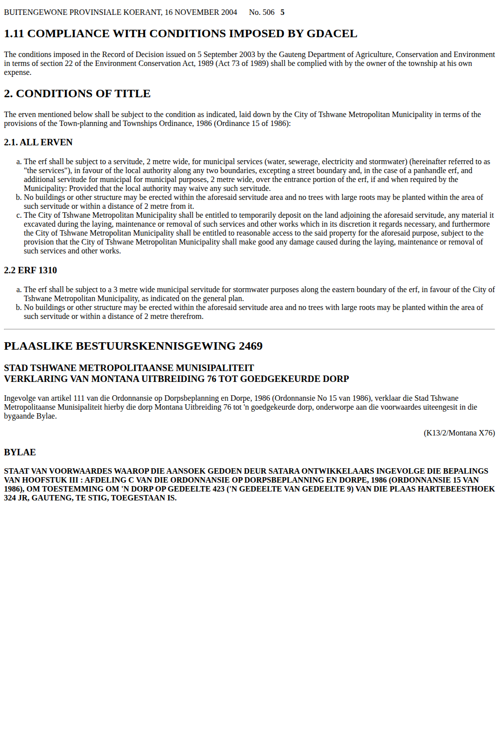BUITENGEWONE PROVINSIALE KOERANT, 16 NOVEMBER 2004 No. 506 5
1.11 COMPLIANCE WITH CONDITIONS IMPOSED BY GDACEL
The conditions imposed in the Record of Decision issued on 5 September 2003 by the Gauteng Department of Agriculture, Conservation and Environment in terms of section 22 of the Environment Conservation Act, 1989 (Act 73 of 1989) shall be complied with by the owner of the township at his own expense.
2. CONDITIONS OF TITLE
The erven mentioned below shall be subject to the condition as indicated, laid down by the City of Tshwane Metropolitan Municipality in terms of the provisions of the Town-planning and Townships Ordinance, 1986 (Ordinance 15 of 1986):
2.1. ALL ERVEN
The erf shall be subject to a servitude, 2 metre wide, for municipal services (water, sewerage, electricity and stormwater) (hereinafter referred to as "the services"), in favour of the local authority along any two boundaries, excepting a street boundary and, in the case of a panhandle erf, and additional servitude for municipal for municipal purposes, 2 metre wide, over the entrance portion of the erf, if and when required by the Municipality: Provided that the local authority may waive any such servitude.
No buildings or other structure may be erected within the aforesaid servitude area and no trees with large roots may be planted within the area of such servitude or within a distance of 2 metre from it.
The City of Tshwane Metropolitan Municipality shall be entitled to temporarily deposit on the land adjoining the aforesaid servitude, any material it excavated during the laying, maintenance or removal of such services and other works which in its discretion it regards necessary, and furthermore the City of Tshwane Metropolitan Municipality shall be entitled to reasonable access to the said property for the aforesaid purpose, subject to the provision that the City of Tshwane Metropolitan Municipality shall make good any damage caused during the laying, maintenance or removal of such services and other works.
2.2 ERF 1310
The erf shall be subject to a 3 metre wide municipal servitude for stormwater purposes along the eastern boundary of the erf, in favour of the City of Tshwane Metropolitan Municipality, as indicated on the general plan.
No buildings or other structure may be erected within the aforesaid servitude area and no trees with large roots may be planted within the area of such servitude or within a distance of 2 metre therefrom.
PLAASLIKE BESTUURSKENNISGEWING 2469
STAD TSHWANE METROPOLITAANSE MUNISIPALITEIT
VERKLARING VAN MONTANA UITBREIDING 76 TOT GOEDGEKEURDE DORP
Ingevolge van artikel 111 van die Ordonnansie op Dorpsbeplanning en Dorpe, 1986 (Ordonnansie No 15 van 1986), verklaar die Stad Tshwane Metropolitaanse Munisipaliteit hierby die dorp Montana Uitbreiding 76 tot 'n goedgekeurde dorp, onderworpe aan die voorwaardes uiteengesit in die bygaande Bylae.
(K13/2/Montana X76)
BYLAE
STAAT VAN VOORWAARDES WAAROP DIE AANSOEK GEDOEN DEUR SATARA ONTWIKKELAARS INGEVOLGE DIE BEPALINGS VAN HOOFSTUK III : AFDELING C VAN DIE ORDONNANSIE OP DORPSBEPLANNING EN DORPE, 1986 (ORDONNANSIE 15 VAN 1986), OM TOESTEMMING OM 'N DORP OP GEDEELTE 423 ('N GEDEELTE VAN GEDEELTE 9) VAN DIE PLAAS HARTEBEESTHOEK 324 JR, GAUTENG, TE STIG, TOEGESTAAN IS.